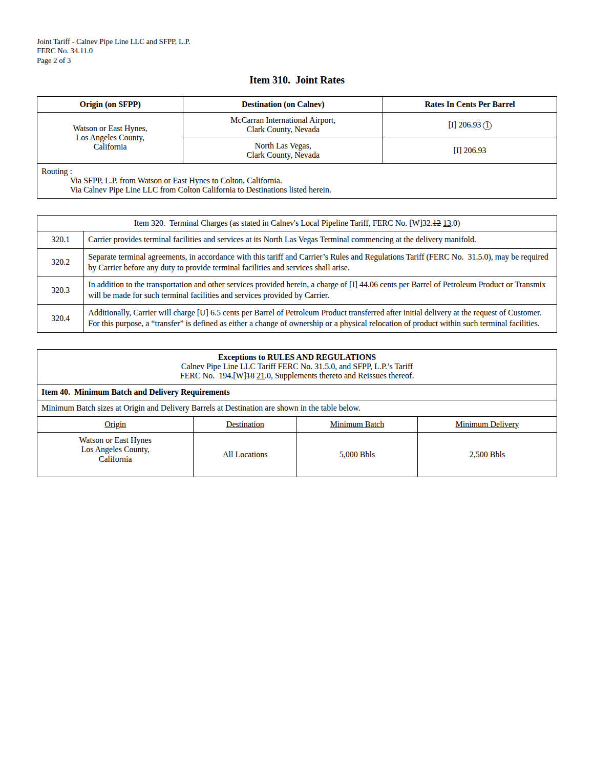Joint Tariff - Calnev Pipe Line LLC and SFPP, L.P.
FERC No. 34.11.0
Page 2 of 3
Item 310. Joint Rates
| Origin (on SFPP) | Destination (on Calnev) | Rates In Cents Per Barrel |
| --- | --- | --- |
| Watson or East Hynes, Los Angeles County, California | McCarran International Airport, Clark County, Nevada | [I] 206.93 1 |
| North Las Vegas, Clark County, Nevada | [I] 206.93 |
| Routing : Via SFPP, L.P. from Watson or East Hynes to Colton, California. Via Calnev Pipe Line LLC from Colton California to Destinations listed herein. |
| Item 320. Terminal Charges (as stated in Calnev's Local Pipeline Tariff, FERC No. [W]32. 12 13 .0) |
| 320.1 | Carrier provides terminal facilities and services at its North Las Vegas Terminal commencing at the delivery manifold. |
| 320.2 | Separate terminal agreements, in accordance with this tariff and Carrier’s Rules and Regulations Tariff (FERC No. 31.5.0), may be required by Carrier before any duty to provide terminal facilities and services shall arise. |
| 320.3 | In addition to the transportation and other services provided herein, a charge of [I] 44.06 cents per Barrel of Petroleum Product or Transmix will be made for such terminal facilities and services provided by Carrier. |
| 320.4 | Additionally, Carrier will charge [U] 6.5 cents per Barrel of Petroleum Product transferred after initial delivery at the request of Customer. For this purpose, a “transfer” is defined as either a change of ownership or a physical relocation of product within such terminal facilities. |
| Exceptions to RULES AND REGULATIONS Calnev Pipe Line LLC Tariff FERC No. 31.5.0, and SFPP, L.P.’s Tariff FERC No. 194.[W] 18 21 .0, Supplements thereto and Reissues thereof. |
| Item 40. Minimum Batch and Delivery Requirements |
| Minimum Batch sizes at Origin and Delivery Barrels at Destination are shown in the table below. |
| Origin | Destination | Minimum Batch | Minimum Delivery |
| Watson or East Hynes Los Angeles County, California | All Locations | 5,000 Bbls | 2,500 Bbls |